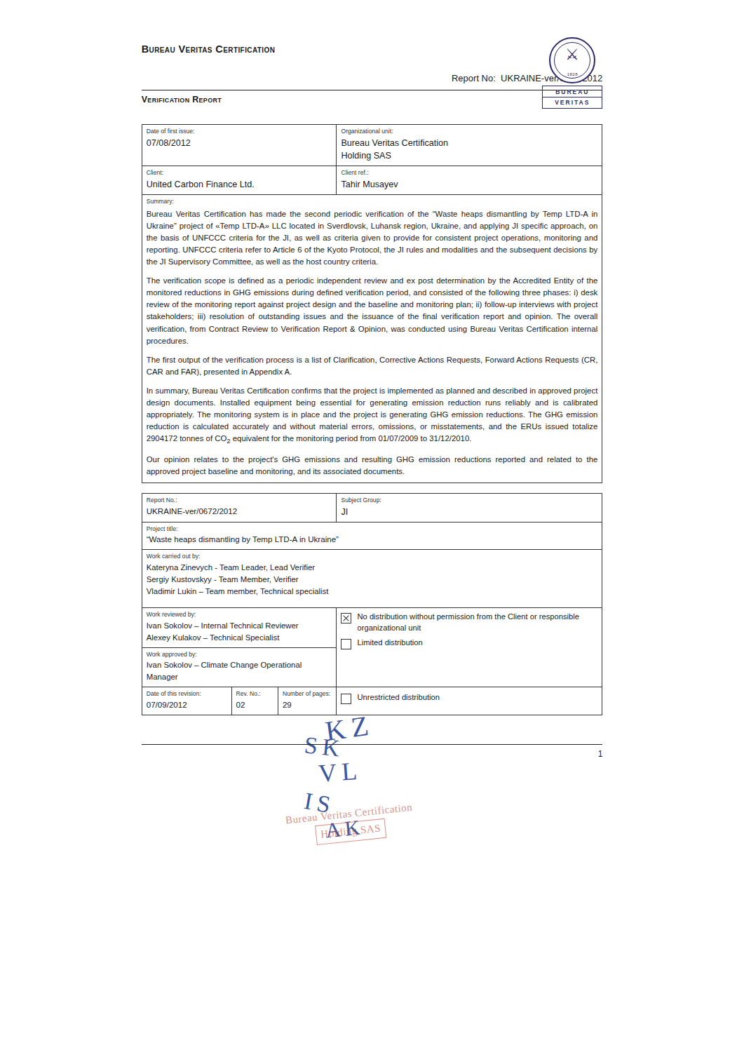⚔
1828
BUREAU VERITAS
Bureau Veritas Certification
Report No: UKRAINE-ver/0672/2012
Verification Report
| Date of first issue: 07/08/2012 | Organizational unit: Bureau Veritas Certification Holding SAS |
| Client: United Carbon Finance Ltd. | Client ref.: Tahir Musayev |
| Summary: Bureau Veritas Certification has made the second periodic verification of the “Waste heaps dismantling by Temp LTD-A in Ukraine” project of «Temp LTD-A» LLC located in Sverdlovsk, Luhansk region, Ukraine, and applying JI specific approach, on the basis of UNFCCC criteria for the JI, as well as criteria given to provide for consistent project operations, monitoring and reporting. UNFCCC criteria refer to Article 6 of the Kyoto Protocol, the JI rules and modalities and the subsequent decisions by the JI Supervisory Committee, as well as the host country criteria. The verification scope is defined as a periodic independent review and ex post determination by the Accredited Entity of the monitored reductions in GHG emissions during defined verification period, and consisted of the following three phases: i) desk review of the monitoring report against project design and the baseline and monitoring plan; ii) follow-up interviews with project stakeholders; iii) resolution of outstanding issues and the issuance of the final verification report and opinion. The overall verification, from Contract Review to Verification Report & Opinion, was conducted using Bureau Veritas Certification internal procedures. The first output of the verification process is a list of Clarification, Corrective Actions Requests, Forward Actions Requests (CR, CAR and FAR), presented in Appendix A. In summary, Bureau Veritas Certification confirms that the project is implemented as planned and described in approved project design documents. Installed equipment being essential for generating emission reduction runs reliably and is calibrated appropriately. The monitoring system is in place and the project is generating GHG emission reductions. The GHG emission reduction is calculated accurately and without material errors, omissions, or misstatements, and the ERUs issued totalize 2904172 tonnes of CO 2 equivalent for the monitoring period from 01/07/2009 to 31/12/2010. Our opinion relates to the project's GHG emissions and resulting GHG emission reductions reported and related to the approved project baseline and monitoring, and its associated documents. |
| Report No.: UKRAINE-ver/0672/2012 | Subject Group: JI |
| Project title: “Waste heaps dismantling by Temp LTD-A in Ukraine” |
| Work carried out by: Kateryna Zinevych - Team Leader, Lead Verifier Sergiy Kustovskyy - Team Member, Verifier Vladimir Lukin – Team member, Technical specialist |
| Work reviewed by: Ivan Sokolov – Internal Technical Reviewer Alexey Kulakov – Technical Specialist | No distribution without permission from the Client or responsible organizational unit Limited distribution |
| Work approved by: Ivan Sokolov – Climate Change Operational Manager |
| / Date of this revision: 07/09/2012 / Rev. No.: 02 / Number of pages: 29 / | Unrestricted distribution |
K Z
S K
V L
I S
A K
Bureau Veritas Certification
Holding SAS
1